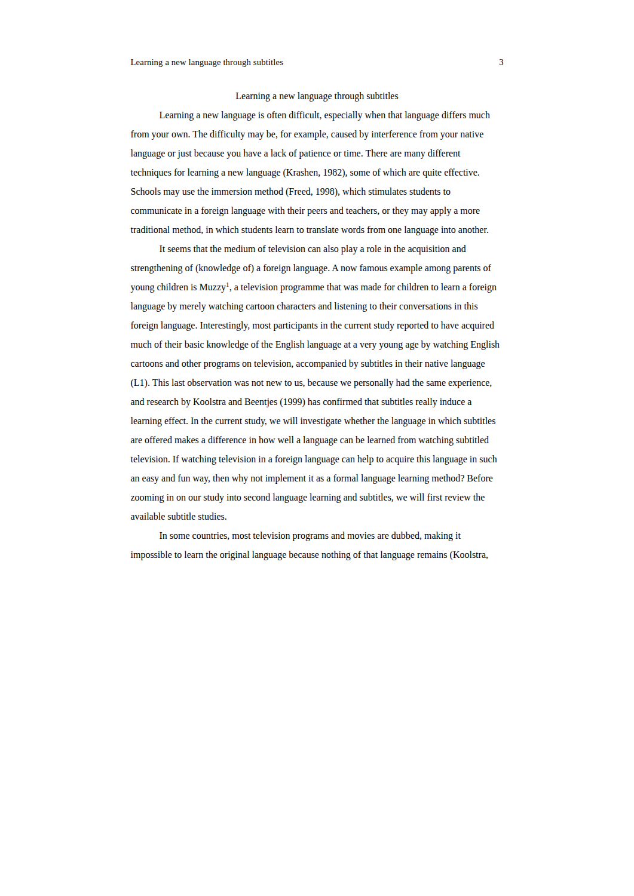Learning a new language through subtitles 3
Learning a new language through subtitles
Learning a new language is often difficult, especially when that language differs much from your own. The difficulty may be, for example, caused by interference from your native language or just because you have a lack of patience or time. There are many different techniques for learning a new language (Krashen, 1982), some of which are quite effective. Schools may use the immersion method (Freed, 1998), which stimulates students to communicate in a foreign language with their peers and teachers, or they may apply a more traditional method, in which students learn to translate words from one language into another.
It seems that the medium of television can also play a role in the acquisition and strengthening of (knowledge of) a foreign language. A now famous example among parents of young children is Muzzy1, a television programme that was made for children to learn a foreign language by merely watching cartoon characters and listening to their conversations in this foreign language. Interestingly, most participants in the current study reported to have acquired much of their basic knowledge of the English language at a very young age by watching English cartoons and other programs on television, accompanied by subtitles in their native language (L1). This last observation was not new to us, because we personally had the same experience, and research by Koolstra and Beentjes (1999) has confirmed that subtitles really induce a learning effect. In the current study, we will investigate whether the language in which subtitles are offered makes a difference in how well a language can be learned from watching subtitled television. If watching television in a foreign language can help to acquire this language in such an easy and fun way, then why not implement it as a formal language learning method? Before zooming in on our study into second language learning and subtitles, we will first review the available subtitle studies.
In some countries, most television programs and movies are dubbed, making it impossible to learn the original language because nothing of that language remains (Koolstra,